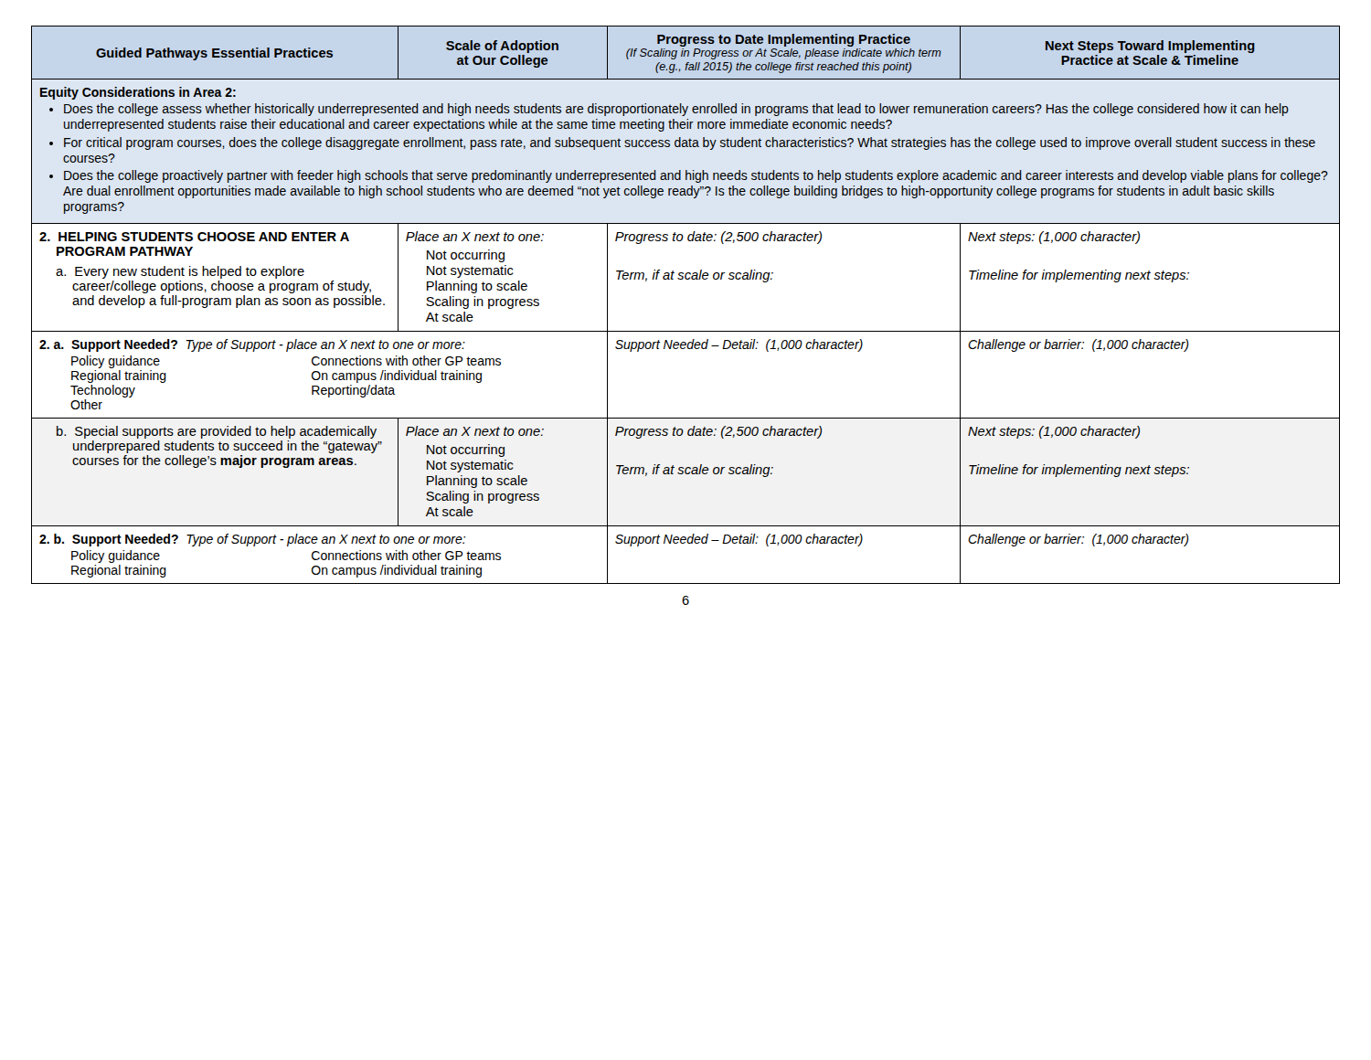| Guided Pathways Essential Practices | Scale of Adoption at Our College | Progress to Date Implementing Practice (If Scaling in Progress or At Scale, please indicate which term (e.g., fall 2015) the college first reached this point) | Next Steps Toward Implementing Practice at Scale & Timeline |
| --- | --- | --- | --- |
| Equity Considerations in Area 2: Does the college assess whether historically underrepresented and high needs students are disproportionately enrolled in programs that lead to lower remuneration careers? Has the college considered how it can help underrepresented students raise their educational and career expectations while at the same time meeting their more immediate economic needs? For critical program courses, does the college disaggregate enrollment, pass rate, and subsequent success data by student characteristics? What strategies has the college used to improve overall student success in these courses? Does the college proactively partner with feeder high schools that serve predominantly underrepresented and high needs students to help students explore academic and career interests and develop viable plans for college? Are dual enrollment opportunities made available to high school students who are deemed “not yet college ready”? Is the college building bridges to high-opportunity college programs for students in adult basic skills programs? |
| 2. HELPING STUDENTS CHOOSE AND ENTER A PROGRAM PATHWAY a. Every new student is helped to explore career/college options, choose a program of study, and develop a full-program plan as soon as possible. | Place an X next to one: Not occurring Not systematic Planning to scale Scaling in progress At scale | Progress to date: (2,500 character) Term, if at scale or scaling : | Next steps: (1,000 character) Timeline for implementing next steps: |
| 2. a. Support Needed? Type of Support - place an X next to one or more: / Policy guidance / Connections with other GP teams / / Regional training / On campus /individual training / / Technology / Reporting/data / / Other / / | Support Needed – Detail: (1,000 character) | Challenge or barrier: (1,000 character) |
| b. Special supports are provided to help academically underprepared students to succeed in the “gateway” courses for the college’s major program areas . | Place an X next to one: Not occurring Not systematic Planning to scale Scaling in progress At scale | Progress to date: (2,500 character) Term, if at scale or scaling : | Next steps: (1,000 character) Timeline for implementing next steps: |
| 2. b. Support Needed? Type of Support - place an X next to one or more: / Policy guidance / Connections with other GP teams / / Regional training / On campus /individual training / | Support Needed – Detail: (1,000 character) | Challenge or barrier: (1,000 character) |
6